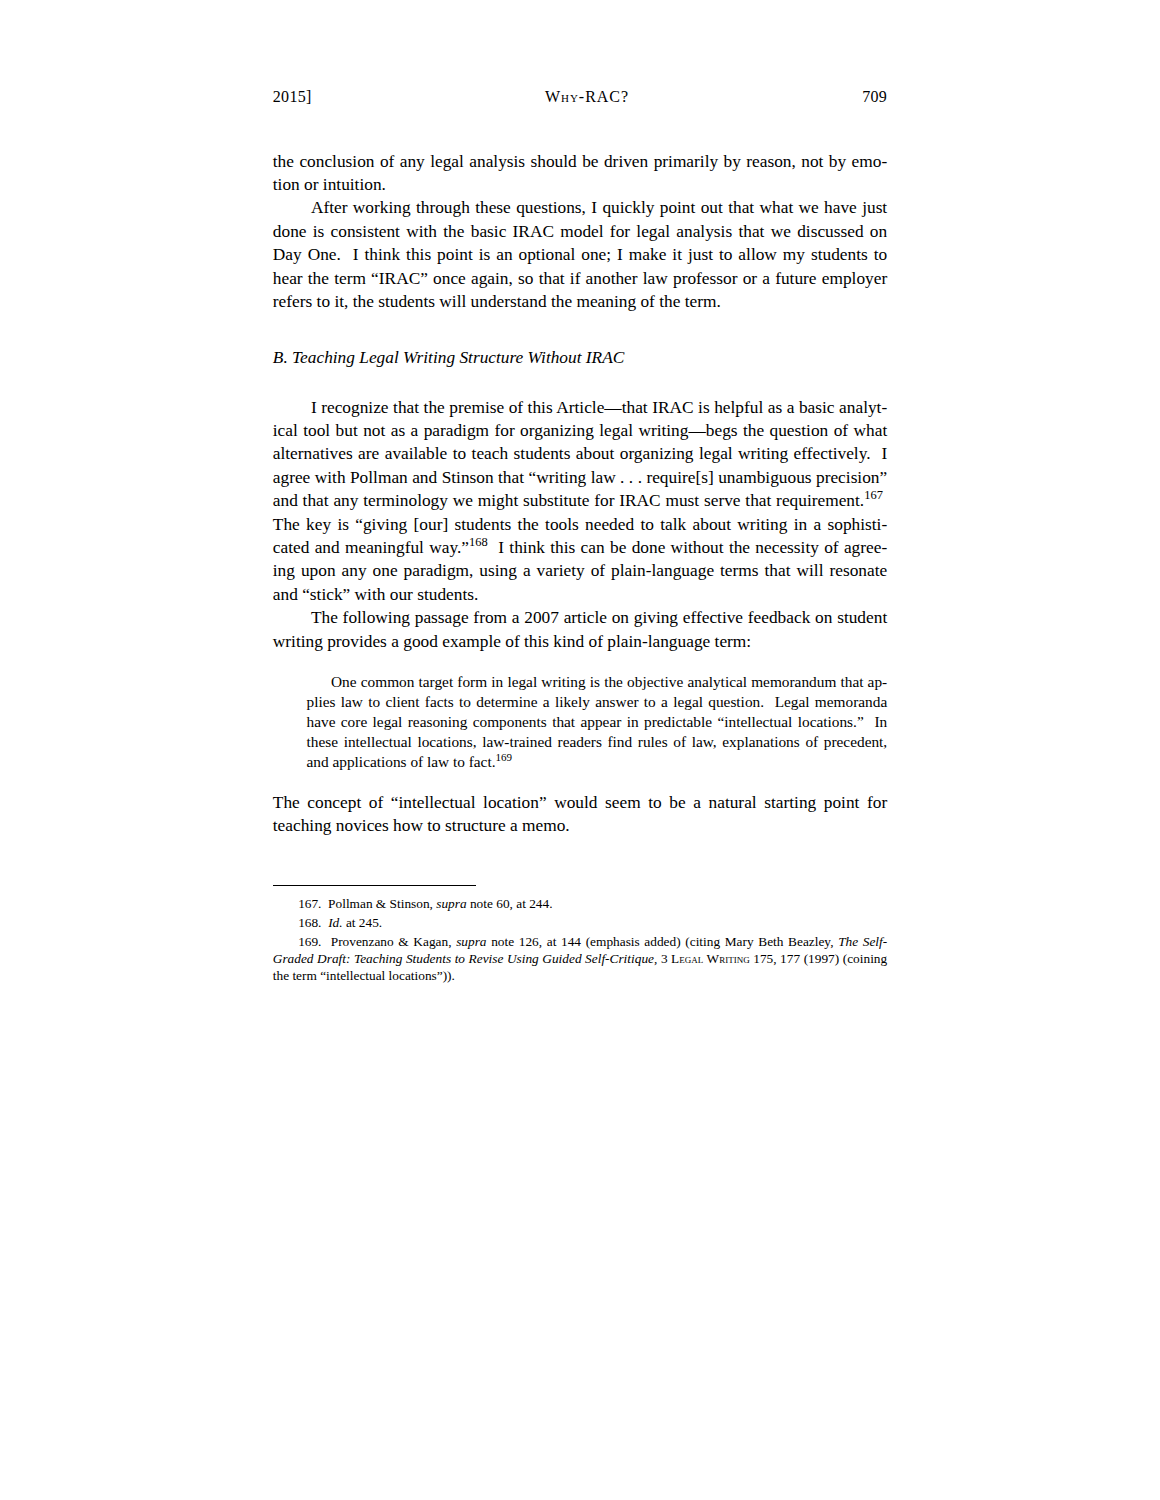2015] Why-RAC? 709
the conclusion of any legal analysis should be driven primarily by reason, not by emotion or intuition.
After working through these questions, I quickly point out that what we have just done is consistent with the basic IRAC model for legal analysis that we discussed on Day One. I think this point is an optional one; I make it just to allow my students to hear the term “IRAC” once again, so that if another law professor or a future employer refers to it, the students will understand the meaning of the term.
B. Teaching Legal Writing Structure Without IRAC
I recognize that the premise of this Article—that IRAC is helpful as a basic analytical tool but not as a paradigm for organizing legal writing—begs the question of what alternatives are available to teach students about organizing legal writing effectively. I agree with Pollman and Stinson that “writing law . . . require[s] unambiguous precision” and that any terminology we might substitute for IRAC must serve that requirement.167 The key is “giving [our] students the tools needed to talk about writing in a sophisticated and meaningful way.”168 I think this can be done without the necessity of agreeing upon any one paradigm, using a variety of plain-language terms that will resonate and “stick” with our students.
The following passage from a 2007 article on giving effective feedback on student writing provides a good example of this kind of plain-language term:
One common target form in legal writing is the objective analytical memorandum that applies law to client facts to determine a likely answer to a legal question. Legal memoranda have core legal reasoning components that appear in predictable “intellectual locations.” In these intellectual locations, law-trained readers find rules of law, explanations of precedent, and applications of law to fact.169
The concept of “intellectual location” would seem to be a natural starting point for teaching novices how to structure a memo.
167. Pollman & Stinson, supra note 60, at 244.
168. Id. at 245.
169. Provenzano & Kagan, supra note 126, at 144 (emphasis added) (citing Mary Beth Beazley, The Self-Graded Draft: Teaching Students to Revise Using Guided Self-Critique, 3 Legal Writing 175, 177 (1997) (coining the term “intellectual locations”)).